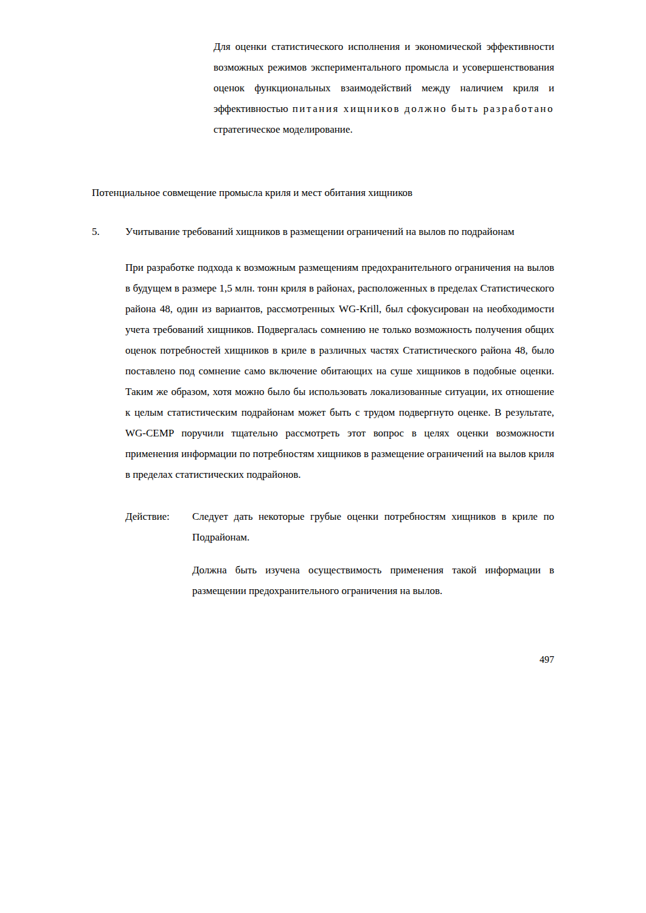Для оценки статистического исполнения и экономической эффективности возможных режимов экспериментального промысла и усовершенствования оценок функциональных взаимодействий между наличием криля и эффективностью питания хищников должно быть разработано стратегическое моделирование.
Потенциальное совмещение промысла криля и мест обитания хищников
5.
Учитывание требований хищников в размещении ограничений на вылов по подрайонам
При разработке подхода к возможным размещениям предохранительного ограничения на вылов в будущем в размере 1,5 млн. тонн криля в районах, расположенных в пределах Статистического района 48, один из вариантов, рассмотренных WG-Krill, был сфокусирован на необходимости учета требований хищников. Подвергалась сомнению не только возможность получения общих оценок потребностей хищников в криле в различных частях Статистического района 48, было поставлено под сомнение само включение обитающих на суше хищников в подобные оценки. Таким же образом, хотя можно было бы использовать локализованные ситуации, их отношение к целым статистическим подрайонам может быть с трудом подвергнуто оценке. В результате, WG-CEMP поручили тщательно рассмотреть этот вопрос в целях оценки возможности применения информации по потребностям хищников в размещение ограничений на вылов криля в пределах статистических подрайонов.
Действие:
Следует дать некоторые грубые оценки потребностям хищников в криле по Подрайонам.
Должна быть изучена осуществимость применения такой информации в размещении предохранительного ограничения на вылов.
497